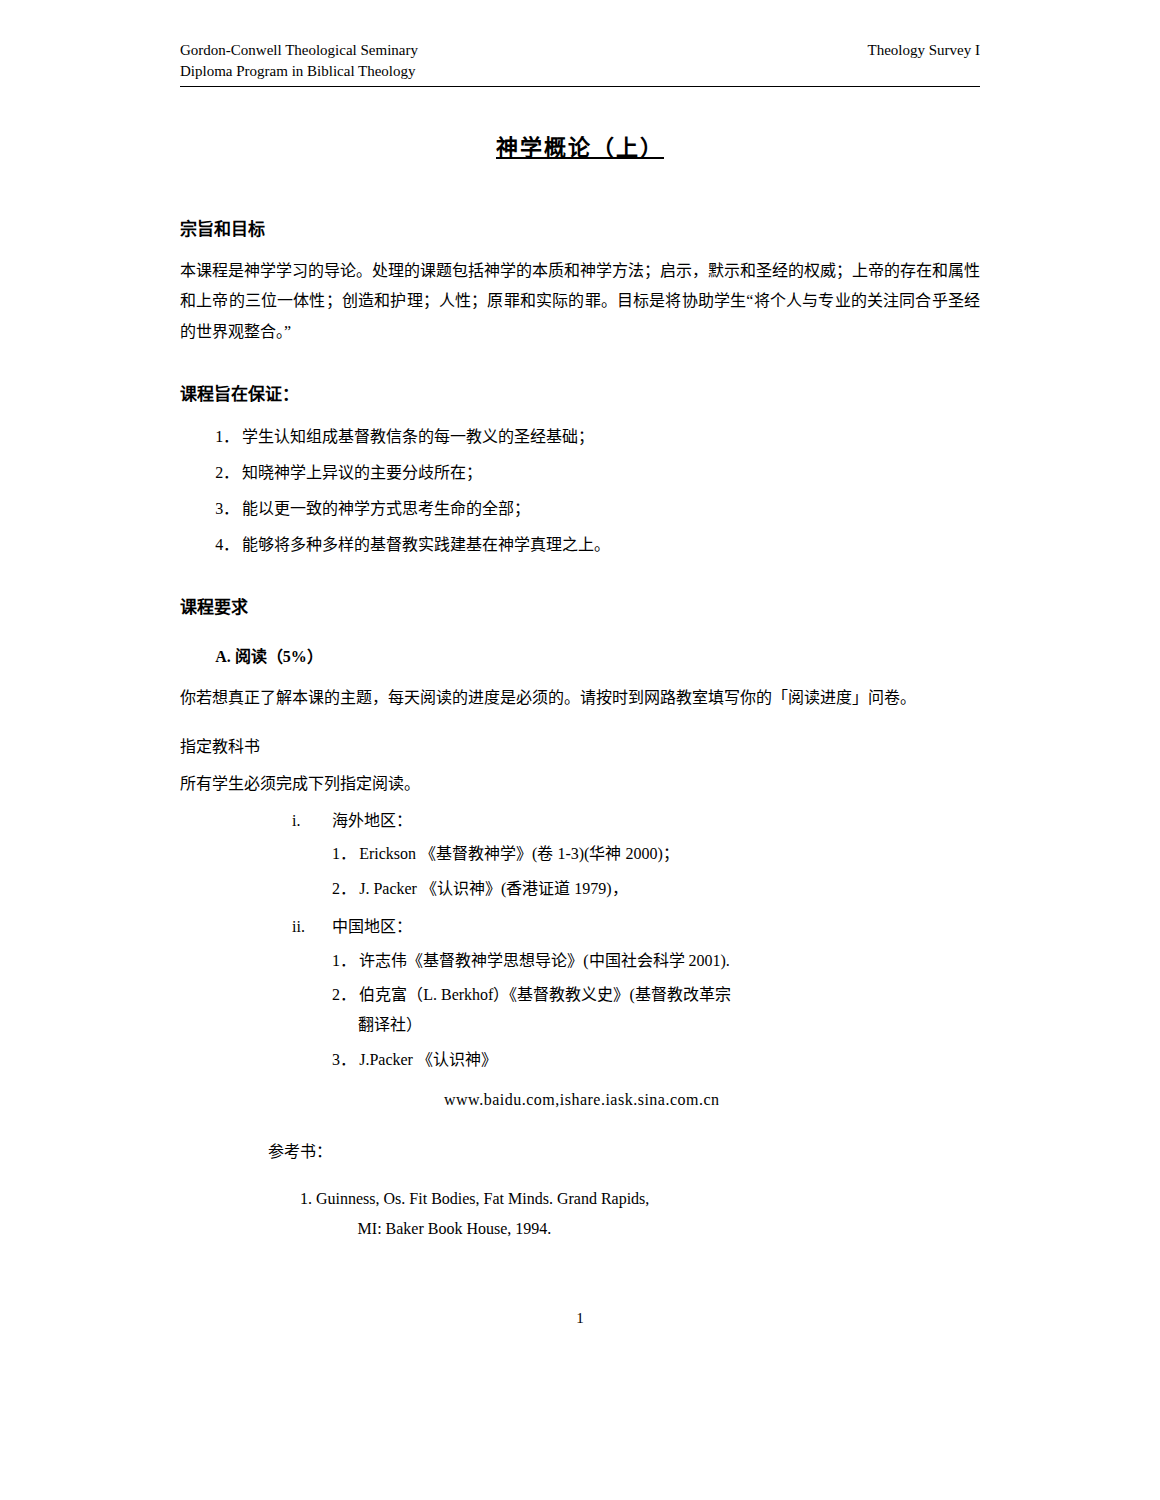Gordon-Conwell Theological Seminary
Diploma Program in Biblical Theology
Theology Survey I
神学概论（上）
宗旨和目标
本课程是神学学习的导论。处理的课题包括神学的本质和神学方法；启示，默示和圣经的权威；上帝的存在和属性和上帝的三位一体性；创造和护理；人性；原罪和实际的罪。目标是将协助学生“将个人与专业的关注同合乎圣经的世界观整合。”
课程旨在保证：
学生认知组成基督教信条的每一教义的圣经基础；
知晓神学上异议的主要分歧所在；
能以更一致的神学方式思考生命的全部；
能够将多种多样的基督教实践建基在神学真理之上。
课程要求
A. 阅读（5%）
你若想真正了解本课的主题，每天阅读的进度是必须的。请按时到网路教室填写你的「阅读进度」问卷。
指定教科书
所有学生必须完成下列指定阅读。
i. 海外地区：
Erickson 《基督教神学》(卷 1-3)(华神 2000)；
J. Packer 《认识神》(香港证道 1979)，
ii. 中国地区：
许志伟《基督教神学思想导论》(中国社会科学 2001).
伯克富（L. Berkhof）《基督教教义史》(基督教改革宗
翻译社）
J.Packer 《认识神》
www.baidu.com,ishare.iask.sina.com.cn
参考书：
Guinness, Os. Fit Bodies, Fat Minds. Grand Rapids,MI: Baker Book House, 1994.
1